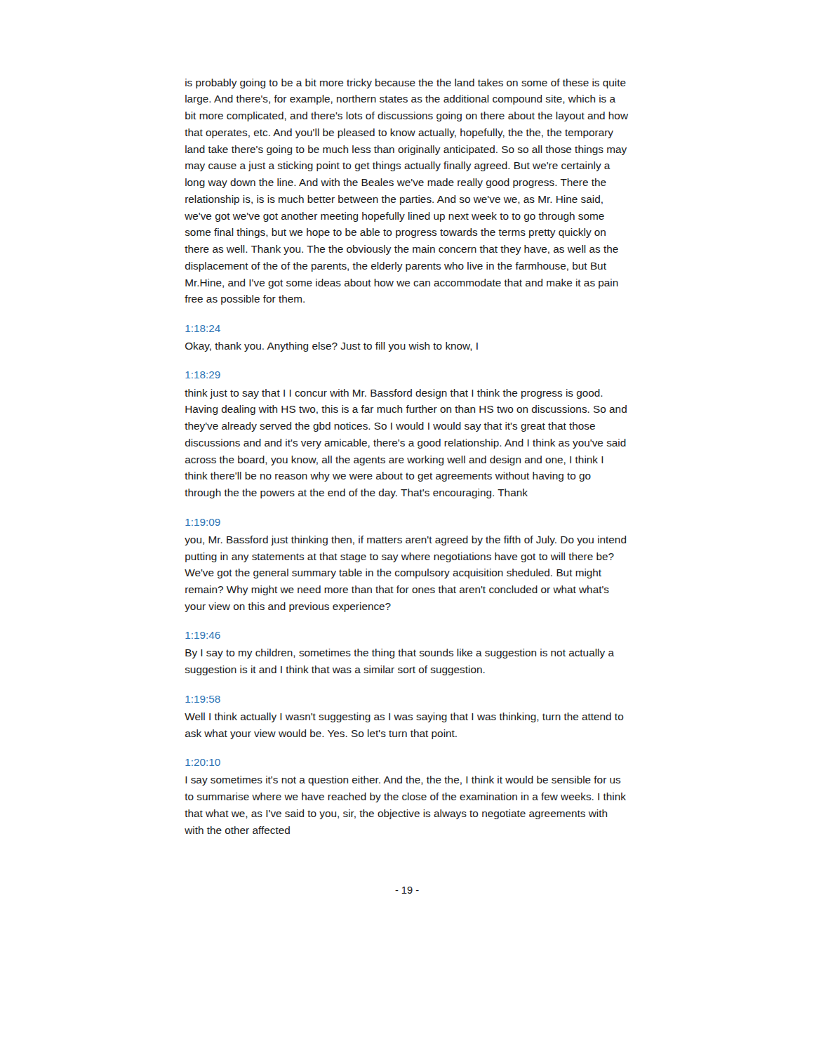is probably going to be a bit more tricky because the the land takes on some of these is quite large. And there's, for example, northern states as the additional compound site, which is a bit more complicated, and there's lots of discussions going on there about the layout and how that operates, etc. And you'll be pleased to know actually, hopefully, the the, the temporary land take there's going to be much less than originally anticipated. So so all those things may may cause a just a sticking point to get things actually finally agreed. But we're certainly a long way down the line. And with the Beales we've made really good progress. There the relationship is, is is much better between the parties. And so we've we, as Mr. Hine said, we've got we've got another meeting hopefully lined up next week to to go through some some final things, but we hope to be able to progress towards the terms pretty quickly on there as well. Thank you. The the obviously the main concern that they have, as well as the displacement of the of the parents, the elderly parents who live in the farmhouse, but But Mr.Hine, and I've got some ideas about how we can accommodate that and make it as pain free as possible for them.
1:18:24
Okay, thank you. Anything else? Just to fill you wish to know, I
1:18:29
think just to say that I I concur with Mr. Bassford design that I think the progress is good. Having dealing with HS two, this is a far much further on than HS two on discussions. So and they've already served the gbd notices. So I would I would say that it's great that those discussions and and it's very amicable, there's a good relationship. And I think as you've said across the board, you know, all the agents are working well and design and one, I think I think there'll be no reason why we were about to get agreements without having to go through the the powers at the end of the day. That's encouraging. Thank
1:19:09
you, Mr. Bassford just thinking then, if matters aren't agreed by the fifth of July. Do you intend putting in any statements at that stage to say where negotiations have got to will there be? We've got the general summary table in the compulsory acquisition sheduled. But might remain? Why might we need more than that for ones that aren't concluded or what what's your view on this and previous experience?
1:19:46
By I say to my children, sometimes the thing that sounds like a suggestion is not actually a suggestion is it and I think that was a similar sort of suggestion.
1:19:58
Well I think actually I wasn't suggesting as I was saying that I was thinking, turn the attend to ask what your view would be. Yes. So let's turn that point.
1:20:10
I say sometimes it's not a question either. And the, the the, I think it would be sensible for us to summarise where we have reached by the close of the examination in a few weeks. I think that what we, as I've said to you, sir, the objective is always to negotiate agreements with with the other affected
- 19 -